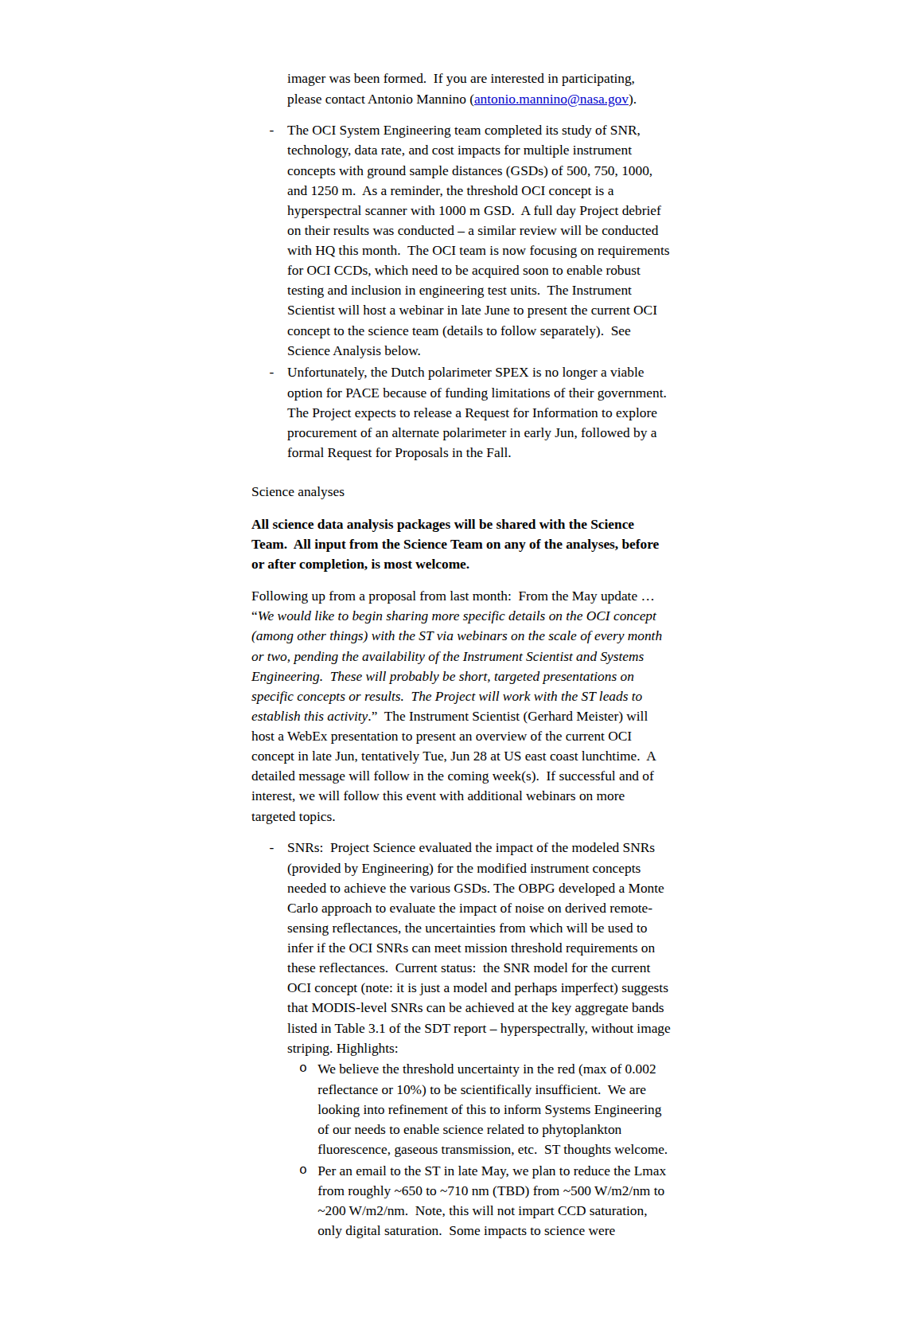imager was been formed. If you are interested in participating, please contact Antonio Mannino (antonio.mannino@nasa.gov).
The OCI System Engineering team completed its study of SNR, technology, data rate, and cost impacts for multiple instrument concepts with ground sample distances (GSDs) of 500, 750, 1000, and 1250 m. As a reminder, the threshold OCI concept is a hyperspectral scanner with 1000 m GSD. A full day Project debrief on their results was conducted – a similar review will be conducted with HQ this month. The OCI team is now focusing on requirements for OCI CCDs, which need to be acquired soon to enable robust testing and inclusion in engineering test units. The Instrument Scientist will host a webinar in late June to present the current OCI concept to the science team (details to follow separately). See Science Analysis below.
Unfortunately, the Dutch polarimeter SPEX is no longer a viable option for PACE because of funding limitations of their government. The Project expects to release a Request for Information to explore procurement of an alternate polarimeter in early Jun, followed by a formal Request for Proposals in the Fall.
Science analyses
All science data analysis packages will be shared with the Science Team. All input from the Science Team on any of the analyses, before or after completion, is most welcome.
Following up from a proposal from last month: From the May update … “We would like to begin sharing more specific details on the OCI concept (among other things) with the ST via webinars on the scale of every month or two, pending the availability of the Instrument Scientist and Systems Engineering. These will probably be short, targeted presentations on specific concepts or results. The Project will work with the ST leads to establish this activity.” The Instrument Scientist (Gerhard Meister) will host a WebEx presentation to present an overview of the current OCI concept in late Jun, tentatively Tue, Jun 28 at US east coast lunchtime. A detailed message will follow in the coming week(s). If successful and of interest, we will follow this event with additional webinars on more targeted topics.
SNRs: Project Science evaluated the impact of the modeled SNRs (provided by Engineering) for the modified instrument concepts needed to achieve the various GSDs. The OBPG developed a Monte Carlo approach to evaluate the impact of noise on derived remote-sensing reflectances, the uncertainties from which will be used to infer if the OCI SNRs can meet mission threshold requirements on these reflectances. Current status: the SNR model for the current OCI concept (note: it is just a model and perhaps imperfect) suggests that MODIS-level SNRs can be achieved at the key aggregate bands listed in Table 3.1 of the SDT report – hyperspectrally, without image striping. Highlights:
We believe the threshold uncertainty in the red (max of 0.002 reflectance or 10%) to be scientifically insufficient. We are looking into refinement of this to inform Systems Engineering of our needs to enable science related to phytoplankton fluorescence, gaseous transmission, etc. ST thoughts welcome.
Per an email to the ST in late May, we plan to reduce the Lmax from roughly ~650 to ~710 nm (TBD) from ~500 W/m2/nm to ~200 W/m2/nm. Note, this will not impart CCD saturation, only digital saturation. Some impacts to science were